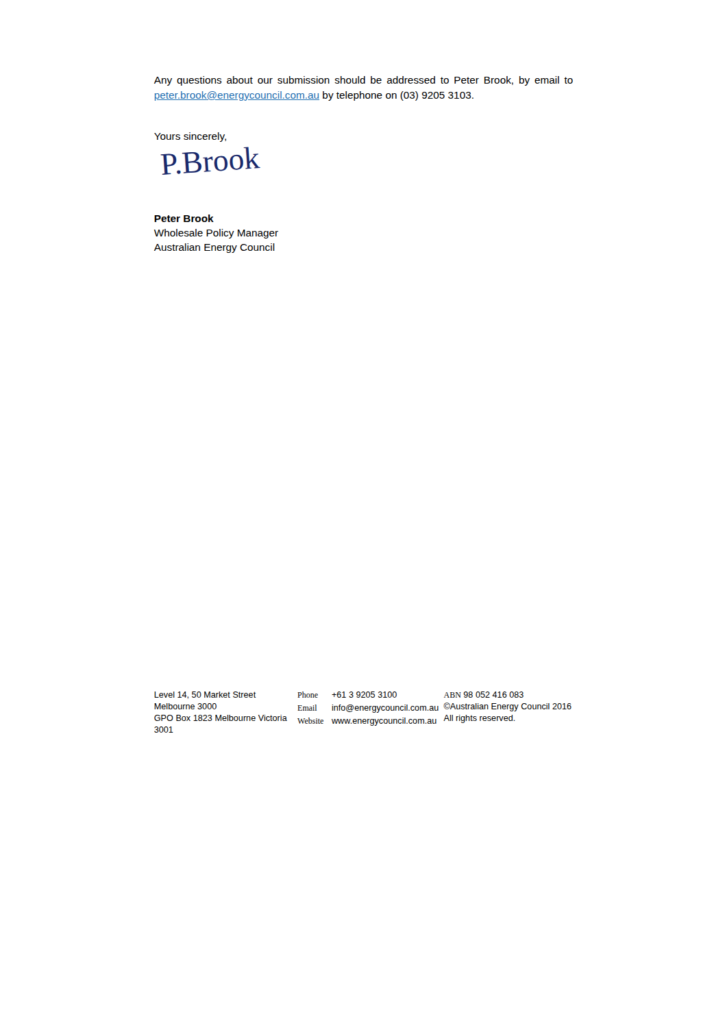Any questions about our submission should be addressed to Peter Brook, by email to peter.brook@energycouncil.com.au by telephone on (03) 9205 3103.
Yours sincerely,
P.Brook
Peter Brook
Wholesale Policy Manager
Australian Energy Council
Level 14, 50 Market Street
Melbourne 3000
GPO Box 1823 Melbourne Victoria 3001
Phone+61 3 9205 3100 Email info@energycouncil.com.au Website www.energycouncil.com.au
ABN 98 052 416 083
©Australian Energy Council 2016
All rights reserved.